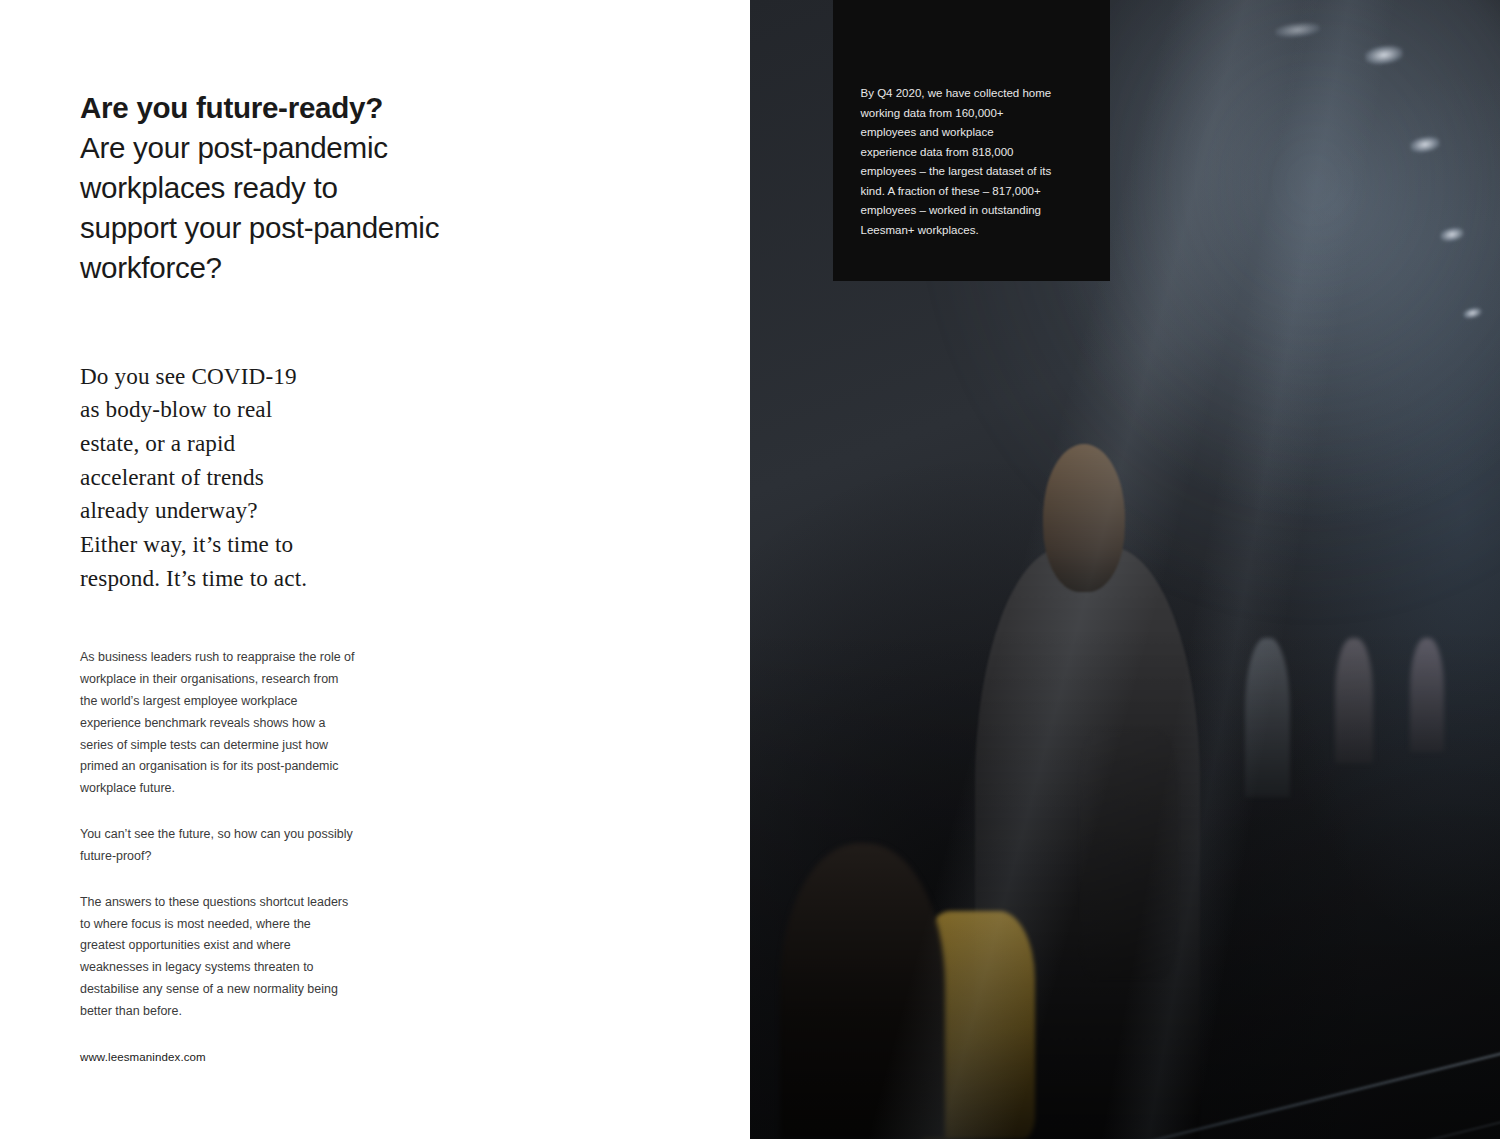Are you future-ready? Are your post-pandemic workplaces ready to support your post-pandemic workforce?
Do you see COVID-19 as body-blow to real estate, or a rapid accelerant of trends already underway? Either way, it’s time to respond. It’s time to act.
As business leaders rush to reappraise the role of workplace in their organisations, research from the world’s largest employee workplace experience benchmark reveals shows how a series of simple tests can determine just how primed an organisation is for its post-pandemic workplace future.
You can’t see the future, so how can you possibly future-proof?
The answers to these questions shortcut leaders to where focus is most needed, where the greatest opportunities exist and where weaknesses in legacy systems threaten to destabilise any sense of a new normality being better than before.
www.leesmanindex.com
By Q4 2020, we have collected home working data from 160,000+ employees and workplace experience data from 818,000 employees – the largest dataset of its kind. A fraction of these – 817,000+ employees – worked in outstanding Leesman+ workplaces.